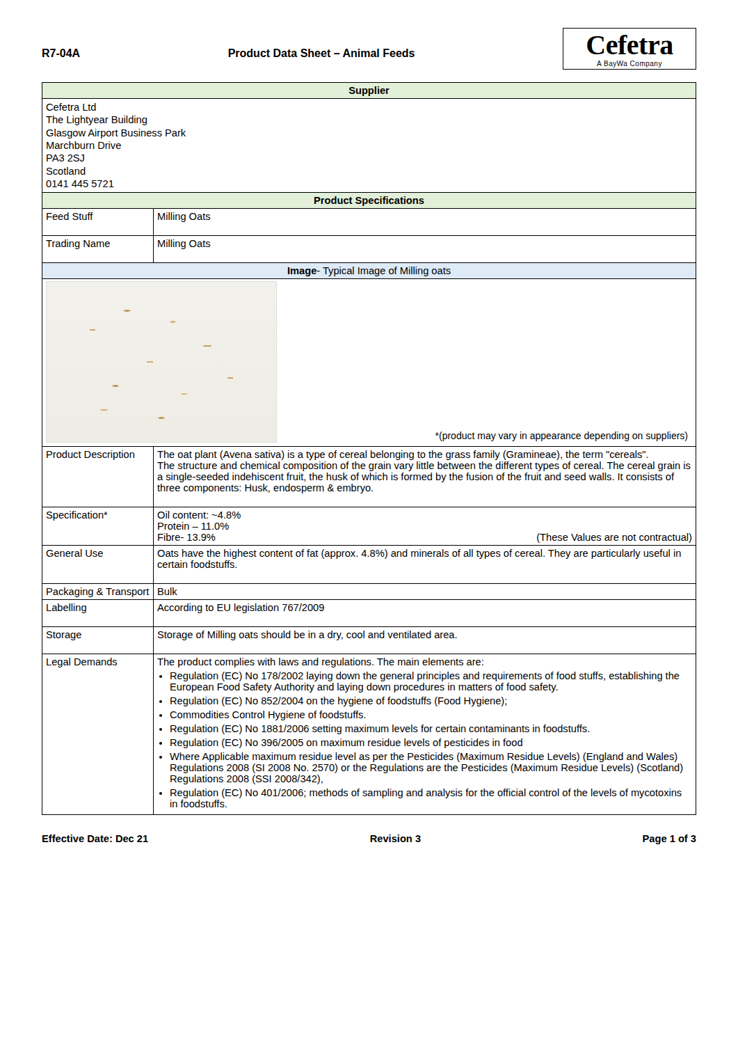R7-04A
Product Data Sheet – Animal Feeds
Cefetra
A BayWa Company
| Supplier |
| Cefetra Ltd The Lightyear Building Glasgow Airport Business Park Marchburn Drive PA3 2SJ Scotland 0141 445 5721 |
| Product Specifications |
| Feed Stuff | Milling Oats |
| Trading Name | Milling Oats |
| Image - Typical Image of Milling oats |
| *(product may vary in appearance depending on suppliers) |
| Product Description | The oat plant (Avena sativa) is a type of cereal belonging to the grass family (Gramineae), the term "cereals". The structure and chemical composition of the grain vary little between the different types of cereal. The cereal grain is a single-seeded indehiscent fruit, the husk of which is formed by the fusion of the fruit and seed walls. It consists of three components: Husk, endosperm & embryo. |
| Specification* | Oil content: ~4.8% Protein – 11.0% Fibre- 13.9% (These Values are not contractual) |
| General Use | Oats have the highest content of fat (approx. 4.8%) and minerals of all types of cereal. They are particularly useful in certain foodstuffs. |
| Packaging & Transport | Bulk |
| Labelling | According to EU legislation 767/2009 |
| Storage | Storage of Milling oats should be in a dry, cool and ventilated area. |
| Legal Demands | The product complies with laws and regulations. The main elements are: Regulation (EC) No 178/2002 laying down the general principles and requirements of food stuffs, establishing the European Food Safety Authority and laying down procedures in matters of food safety. Regulation (EC) No 852/2004 on the hygiene of foodstuffs (Food Hygiene); Commodities Control Hygiene of foodstuffs. Regulation (EC) No 1881/2006 setting maximum levels for certain contaminants in foodstuffs. Regulation (EC) No 396/2005 on maximum residue levels of pesticides in food Where Applicable maximum residue level as per the Pesticides (Maximum Residue Levels) (England and Wales) Regulations 2008 (SI 2008 No. 2570) or the Regulations are the Pesticides (Maximum Residue Levels) (Scotland) Regulations 2008 (SSI 2008/342), Regulation (EC) No 401/2006; methods of sampling and analysis for the official control of the levels of mycotoxins in foodstuffs. |
Effective Date: Dec 21
Revision 3
Page 1 of 3